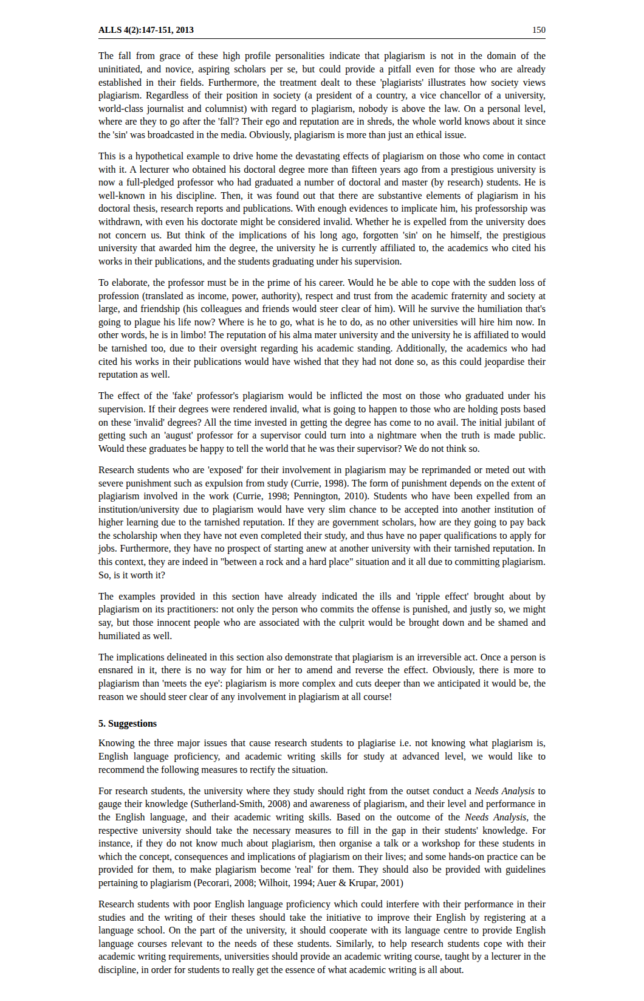ALLS 4(2):147-151, 2013 150
The fall from grace of these high profile personalities indicate that plagiarism is not in the domain of the uninitiated, and novice, aspiring scholars per se, but could provide a pitfall even for those who are already established in their fields. Furthermore, the treatment dealt to these 'plagiarists' illustrates how society views plagiarism. Regardless of their position in society (a president of a country, a vice chancellor of a university, world-class journalist and columnist) with regard to plagiarism, nobody is above the law. On a personal level, where are they to go after the 'fall'? Their ego and reputation are in shreds, the whole world knows about it since the 'sin' was broadcasted in the media. Obviously, plagiarism is more than just an ethical issue.
This is a hypothetical example to drive home the devastating effects of plagiarism on those who come in contact with it. A lecturer who obtained his doctoral degree more than fifteen years ago from a prestigious university is now a full-pledged professor who had graduated a number of doctoral and master (by research) students. He is well-known in his discipline. Then, it was found out that there are substantive elements of plagiarism in his doctoral thesis, research reports and publications. With enough evidences to implicate him, his professorship was withdrawn, with even his doctorate might be considered invalid. Whether he is expelled from the university does not concern us. But think of the implications of his long ago, forgotten 'sin' on he himself, the prestigious university that awarded him the degree, the university he is currently affiliated to, the academics who cited his works in their publications, and the students graduating under his supervision.
To elaborate, the professor must be in the prime of his career. Would he be able to cope with the sudden loss of profession (translated as income, power, authority), respect and trust from the academic fraternity and society at large, and friendship (his colleagues and friends would steer clear of him). Will he survive the humiliation that's going to plague his life now? Where is he to go, what is he to do, as no other universities will hire him now. In other words, he is in limbo! The reputation of his alma mater university and the university he is affiliated to would be tarnished too, due to their oversight regarding his academic standing. Additionally, the academics who had cited his works in their publications would have wished that they had not done so, as this could jeopardise their reputation as well.
The effect of the 'fake' professor's plagiarism would be inflicted the most on those who graduated under his supervision. If their degrees were rendered invalid, what is going to happen to those who are holding posts based on these 'invalid' degrees? All the time invested in getting the degree has come to no avail. The initial jubilant of getting such an 'august' professor for a supervisor could turn into a nightmare when the truth is made public. Would these graduates be happy to tell the world that he was their supervisor? We do not think so.
Research students who are 'exposed' for their involvement in plagiarism may be reprimanded or meted out with severe punishment such as expulsion from study (Currie, 1998). The form of punishment depends on the extent of plagiarism involved in the work (Currie, 1998; Pennington, 2010). Students who have been expelled from an institution/university due to plagiarism would have very slim chance to be accepted into another institution of higher learning due to the tarnished reputation. If they are government scholars, how are they going to pay back the scholarship when they have not even completed their study, and thus have no paper qualifications to apply for jobs. Furthermore, they have no prospect of starting anew at another university with their tarnished reputation. In this context, they are indeed in "between a rock and a hard place" situation and it all due to committing plagiarism. So, is it worth it?
The examples provided in this section have already indicated the ills and 'ripple effect' brought about by plagiarism on its practitioners: not only the person who commits the offense is punished, and justly so, we might say, but those innocent people who are associated with the culprit would be brought down and be shamed and humiliated as well.
The implications delineated in this section also demonstrate that plagiarism is an irreversible act. Once a person is ensnared in it, there is no way for him or her to amend and reverse the effect. Obviously, there is more to plagiarism than 'meets the eye': plagiarism is more complex and cuts deeper than we anticipated it would be, the reason we should steer clear of any involvement in plagiarism at all course!
5. Suggestions
Knowing the three major issues that cause research students to plagiarise i.e. not knowing what plagiarism is, English language proficiency, and academic writing skills for study at advanced level, we would like to recommend the following measures to rectify the situation.
For research students, the university where they study should right from the outset conduct a Needs Analysis to gauge their knowledge (Sutherland-Smith, 2008) and awareness of plagiarism, and their level and performance in the English language, and their academic writing skills. Based on the outcome of the Needs Analysis, the respective university should take the necessary measures to fill in the gap in their students' knowledge. For instance, if they do not know much about plagiarism, then organise a talk or a workshop for these students in which the concept, consequences and implications of plagiarism on their lives; and some hands-on practice can be provided for them, to make plagiarism become 'real' for them. They should also be provided with guidelines pertaining to plagiarism (Pecorari, 2008; Wilhoit, 1994; Auer & Krupar, 2001)
Research students with poor English language proficiency which could interfere with their performance in their studies and the writing of their theses should take the initiative to improve their English by registering at a language school. On the part of the university, it should cooperate with its language centre to provide English language courses relevant to the needs of these students. Similarly, to help research students cope with their academic writing requirements, universities should provide an academic writing course, taught by a lecturer in the discipline, in order for students to really get the essence of what academic writing is all about.